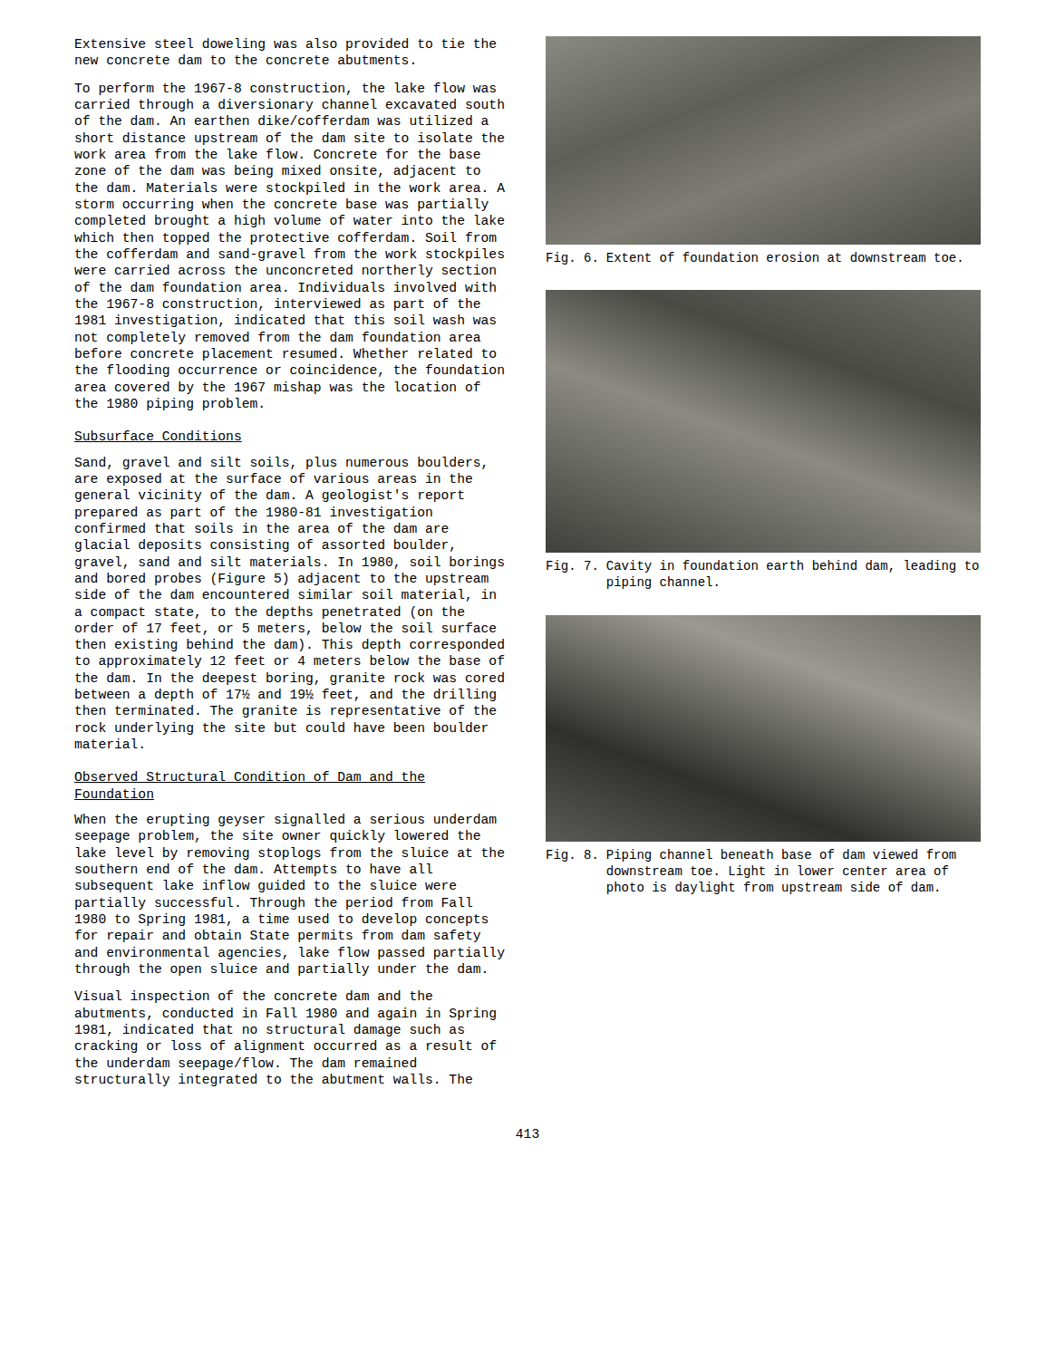Extensive steel doweling was also provided to tie the new concrete dam to the concrete abutments.
To perform the 1967-8 construction, the lake flow was carried through a diversionary channel excavated south of the dam. An earthen dike/cofferdam was utilized a short distance upstream of the dam site to isolate the work area from the lake flow. Concrete for the base zone of the dam was being mixed onsite, adjacent to the dam. Materials were stockpiled in the work area. A storm occurring when the concrete base was partially completed brought a high volume of water into the lake which then topped the protective cofferdam. Soil from the cofferdam and sand-gravel from the work stockpiles were carried across the unconcreted northerly section of the dam foundation area. Individuals involved with the 1967-8 construction, interviewed as part of the 1981 investigation, indicated that this soil wash was not completely removed from the dam foundation area before concrete placement resumed. Whether related to the flooding occurrence or coincidence, the foundation area covered by the 1967 mishap was the location of the 1980 piping problem.
Subsurface Conditions
Sand, gravel and silt soils, plus numerous boulders, are exposed at the surface of various areas in the general vicinity of the dam. A geologist's report prepared as part of the 1980-81 investigation confirmed that soils in the area of the dam are glacial deposits consisting of assorted boulder, gravel, sand and silt materials. In 1980, soil borings and bored probes (Figure 5) adjacent to the upstream side of the dam encountered similar soil material, in a compact state, to the depths penetrated (on the order of 17 feet, or 5 meters, below the soil surface then existing behind the dam). This depth corresponded to approximately 12 feet or 4 meters below the base of the dam. In the deepest boring, granite rock was cored between a depth of 17½ and 19½ feet, and the drilling then terminated. The granite is representative of the rock underlying the site but could have been boulder material.
Observed Structural Condition of Dam and the Foundation
When the erupting geyser signalled a serious underdam seepage problem, the site owner quickly lowered the lake level by removing stoplogs from the sluice at the southern end of the dam. Attempts to have all subsequent lake inflow guided to the sluice were partially successful. Through the period from Fall 1980 to Spring 1981, a time used to develop concepts for repair and obtain State permits from dam safety and environmental agencies, lake flow passed partially through the open sluice and partially under the dam.
Visual inspection of the concrete dam and the abutments, conducted in Fall 1980 and again in Spring 1981, indicated that no structural damage such as cracking or loss of alignment occurred as a result of the underdam seepage/flow. The dam remained structurally integrated to the abutment walls. The
Fig. 6. Extent of foundation erosion at downstream toe.
Fig. 7. Cavity in foundation earth behind dam, leading to piping channel.
Fig. 8. Piping channel beneath base of dam viewed from downstream toe. Light in lower center area of photo is daylight from upstream side of dam.
413